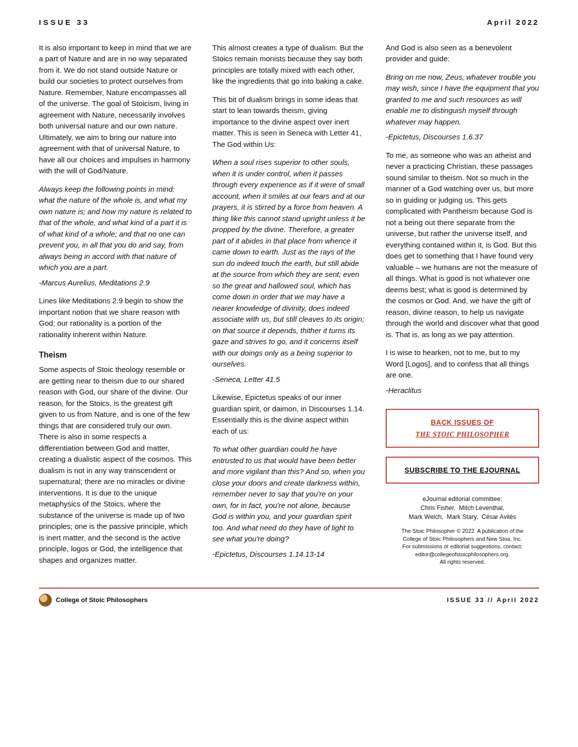ISSUE 33
April 2022
It is also important to keep in mind that we are a part of Nature and are in no way separated from it. We do not stand outside Nature or build our societies to protect ourselves from Nature. Remember, Nature encompasses all of the universe. The goal of Stoicism, living in agreement with Nature, necessarily involves both universal nature and our own nature. Ultimately, we aim to bring our nature into agreement with that of universal Nature, to have all our choices and impulses in harmony with the will of God/Nature.
Always keep the following points in mind: what the nature of the whole is, and what my own nature is; and how my nature is related to that of the whole, and what kind of a part it is of what kind of a whole; and that no one can prevent you, in all that you do and say, from always being in accord with that nature of which you are a part.
-Marcus Aurelius, Meditations 2.9
Lines like Meditations 2.9 begin to show the important notion that we share reason with God; our rationality is a portion of the rationality inherent within Nature.
Theism
Some aspects of Stoic theology resemble or are getting near to theism due to our shared reason with God, our share of the divine. Our reason, for the Stoics, is the greatest gift given to us from Nature, and is one of the few things that are considered truly our own. There is also in some respects a differentiation between God and matter, creating a dualistic aspect of the cosmos. This dualism is not in any way transcendent or supernatural; there are no miracles or divine interventions. It is due to the unique metaphysics of the Stoics, where the substance of the universe is made up of two principles; one is the passive principle, which is inert matter, and the second is the active principle, logos or God, the intelligence that shapes and organizes matter.
This almost creates a type of dualism. But the Stoics remain monists because they say both principles are totally mixed with each other, like the ingredients that go into baking a cake.
This bit of dualism brings in some ideas that start to lean towards theism, giving importance to the divine aspect over inert matter. This is seen in Seneca with Letter 41, The God within Us:
When a soul rises superior to other souls, when it is under control, when it passes through every experience as if it were of small account, when it smiles at our fears and at our prayers, it is stirred by a force from heaven. A thing like this cannot stand upright unless it be propped by the divine. Therefore, a greater part of it abides in that place from whence it came down to earth. Just as the rays of the sun do indeed touch the earth, but still abide at the source from which they are sent; even so the great and hallowed soul, which has come down in order that we may have a nearer knowledge of divinity, does indeed associate with us, but still cleaves to its origin; on that source it depends, thither it turns its gaze and strives to go, and it concerns itself with our doings only as a being superior to ourselves.
-Seneca, Letter 41.5
Likewise, Epictetus speaks of our inner guardian spirit, or daimon, in Discourses 1.14. Essentially this is the divine aspect within each of us:
To what other guardian could he have entrusted to us that would have been better and more vigilant than this? And so, when you close your doors and create darkness within, remember never to say that you're on your own, for in fact, you're not alone, because God is within you, and your guardian spirit too. And what need do they have of light to see what you're doing?
-Epictetus, Discourses 1.14.13-14
And God is also seen as a benevolent provider and guide:
Bring on me now, Zeus, whatever trouble you may wish, since I have the equipment that you granted to me and such resources as will enable me to distinguish myself through whatever may happen.
-Epictetus, Discourses 1.6.37
To me, as someone who was an atheist and never a practicing Christian, these passages sound similar to theism. Not so much in the manner of a God watching over us, but more so in guiding or judging us. This gets complicated with Pantheism because God is not a being out there separate from the universe, but rather the universe itself, and everything contained within it, is God. But this does get to something that I have found very valuable – we humans are not the measure of all things. What is good is not whatever one deems best; what is good is determined by the cosmos or God. And, we have the gift of reason, divine reason, to help us navigate through the world and discover what that good is. That is, as long as we pay attention.
I is wise to hearken, not to me, but to my Word [Logos], and to confess that all things are one.
-Heraclitus
BACK ISSUES OF THE STOIC PHILOSOPHER
SUBSCRIBE TO THE EJOURNAL
eJournal editorial committee:
Chris Fisher, Mitch Leventhal,
Mark Welch, Mark Stary, César Avilés
The Stoic Philosopher © 2022 A publication of the
College of Stoic Philosophers and New Stoa, Inc.
For submissions or editorial suggestions, contact:
editor@collegeofstoicphilosophers.org.
All rights reserved.
College of Stoic Philosophers
ISSUE 33 // April 2022